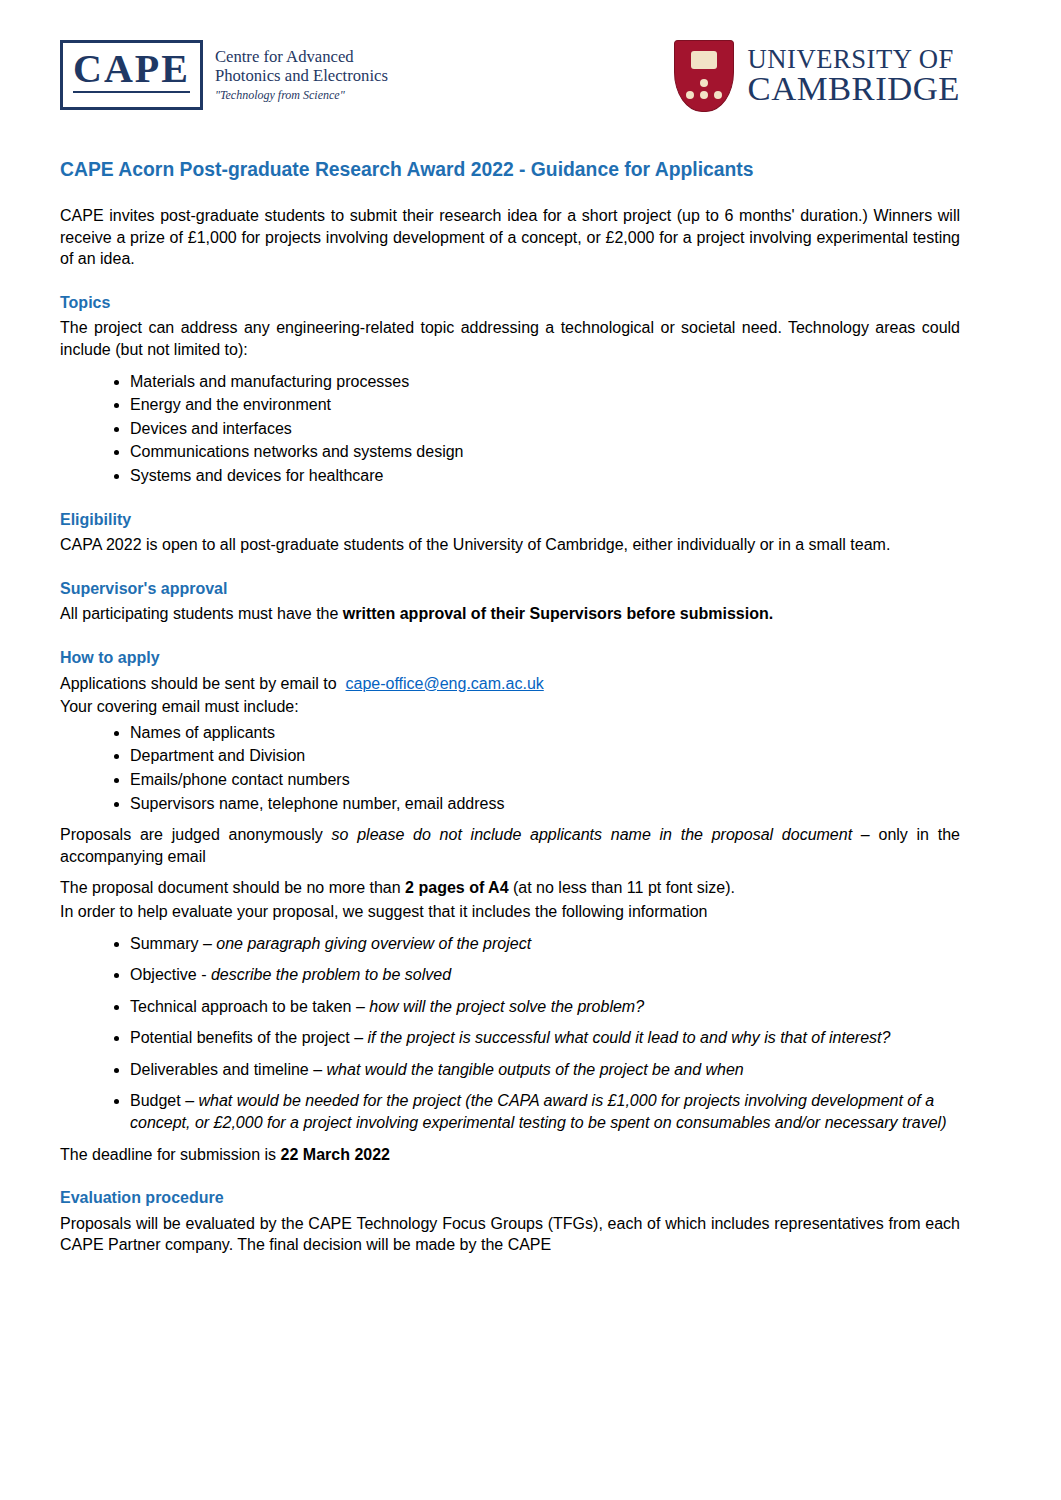CAPE
Centre for Advanced Photonics and Electronics "Technology from Science"
UNIVERSITY OF CAMBRIDGE
CAPE Acorn Post-graduate Research Award 2022 - Guidance for Applicants
CAPE invites post-graduate students to submit their research idea for a short project (up to 6 months' duration.) Winners will receive a prize of £1,000 for projects involving development of a concept, or £2,000 for a project involving experimental testing of an idea.
Topics
The project can address any engineering-related topic addressing a technological or societal need. Technology areas could include (but not limited to):
Materials and manufacturing processes
Energy and the environment
Devices and interfaces
Communications networks and systems design
Systems and devices for healthcare
Eligibility
CAPA 2022 is open to all post-graduate students of the University of Cambridge, either individually or in a small team.
Supervisor's approval
All participating students must have the written approval of their Supervisors before submission.
How to apply
Applications should be sent by email to cape-office@eng.cam.ac.uk
Your covering email must include:
Names of applicants
Department and Division
Emails/phone contact numbers
Supervisors name, telephone number, email address
Proposals are judged anonymously so please do not include applicants name in the proposal document – only in the accompanying email
The proposal document should be no more than 2 pages of A4 (at no less than 11 pt font size).
In order to help evaluate your proposal, we suggest that it includes the following information
Summary – one paragraph giving overview of the project
Objective - describe the problem to be solved
Technical approach to be taken – how will the project solve the problem?
Potential benefits of the project – if the project is successful what could it lead to and why is that of interest?
Deliverables and timeline – what would the tangible outputs of the project be and when
Budget – what would be needed for the project (the CAPA award is £1,000 for projects involving development of a concept, or £2,000 for a project involving experimental testing to be spent on consumables and/or necessary travel)
The deadline for submission is 22 March 2022
Evaluation procedure
Proposals will be evaluated by the CAPE Technology Focus Groups (TFGs), each of which includes representatives from each CAPE Partner company. The final decision will be made by the CAPE